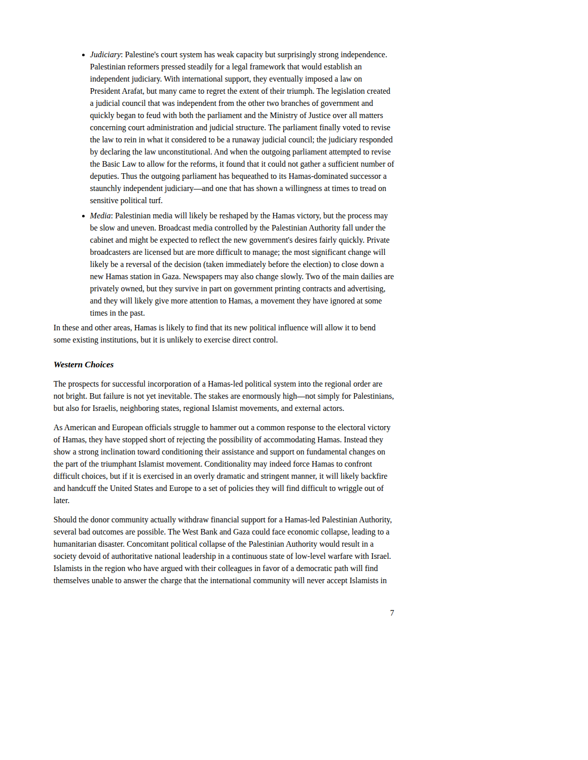Judiciary: Palestine's court system has weak capacity but surprisingly strong independence. Palestinian reformers pressed steadily for a legal framework that would establish an independent judiciary. With international support, they eventually imposed a law on President Arafat, but many came to regret the extent of their triumph. The legislation created a judicial council that was independent from the other two branches of government and quickly began to feud with both the parliament and the Ministry of Justice over all matters concerning court administration and judicial structure. The parliament finally voted to revise the law to rein in what it considered to be a runaway judicial council; the judiciary responded by declaring the law unconstitutional. And when the outgoing parliament attempted to revise the Basic Law to allow for the reforms, it found that it could not gather a sufficient number of deputies. Thus the outgoing parliament has bequeathed to its Hamas-dominated successor a staunchly independent judiciary—and one that has shown a willingness at times to tread on sensitive political turf.
Media: Palestinian media will likely be reshaped by the Hamas victory, but the process may be slow and uneven. Broadcast media controlled by the Palestinian Authority fall under the cabinet and might be expected to reflect the new government's desires fairly quickly. Private broadcasters are licensed but are more difficult to manage; the most significant change will likely be a reversal of the decision (taken immediately before the election) to close down a new Hamas station in Gaza. Newspapers may also change slowly. Two of the main dailies are privately owned, but they survive in part on government printing contracts and advertising, and they will likely give more attention to Hamas, a movement they have ignored at some times in the past.
In these and other areas, Hamas is likely to find that its new political influence will allow it to bend some existing institutions, but it is unlikely to exercise direct control.
Western Choices
The prospects for successful incorporation of a Hamas-led political system into the regional order are not bright. But failure is not yet inevitable. The stakes are enormously high—not simply for Palestinians, but also for Israelis, neighboring states, regional Islamist movements, and external actors.
As American and European officials struggle to hammer out a common response to the electoral victory of Hamas, they have stopped short of rejecting the possibility of accommodating Hamas. Instead they show a strong inclination toward conditioning their assistance and support on fundamental changes on the part of the triumphant Islamist movement. Conditionality may indeed force Hamas to confront difficult choices, but if it is exercised in an overly dramatic and stringent manner, it will likely backfire and handcuff the United States and Europe to a set of policies they will find difficult to wriggle out of later.
Should the donor community actually withdraw financial support for a Hamas-led Palestinian Authority, several bad outcomes are possible. The West Bank and Gaza could face economic collapse, leading to a humanitarian disaster. Concomitant political collapse of the Palestinian Authority would result in a society devoid of authoritative national leadership in a continuous state of low-level warfare with Israel. Islamists in the region who have argued with their colleagues in favor of a democratic path will find themselves unable to answer the charge that the international community will never accept Islamists in
7